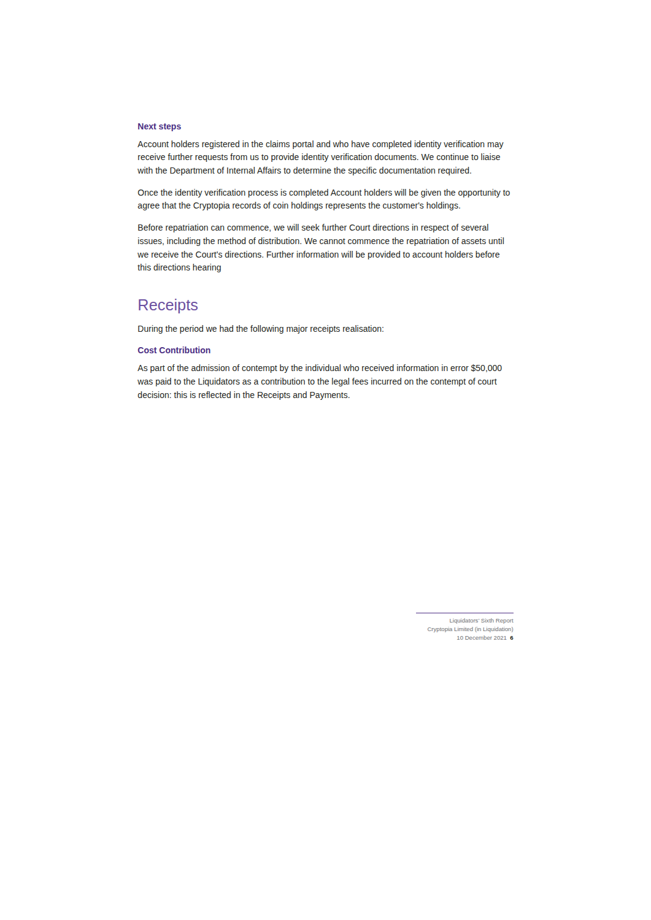Next steps
Account holders registered in the claims portal and who have completed identity verification may receive further requests from us to provide identity verification documents. We continue to liaise with the Department of Internal Affairs to determine the specific documentation required.
Once the identity verification process is completed Account holders will be given the opportunity to agree that the Cryptopia records of coin holdings represents the customer's holdings.
Before repatriation can commence, we will seek further Court directions in respect of several issues, including the method of distribution. We cannot commence the repatriation of assets until we receive the Court's directions. Further information will be provided to account holders before this directions hearing
Receipts
During the period we had the following major receipts realisation:
Cost Contribution
As part of the admission of contempt by the individual who received information in error $50,000 was paid to the Liquidators as a contribution to the legal fees incurred on the contempt of court decision: this is reflected in the Receipts and Payments.
Liquidators’ Sixth Report
Cryptopia Limited (in Liquidation)
10 December 2021 6